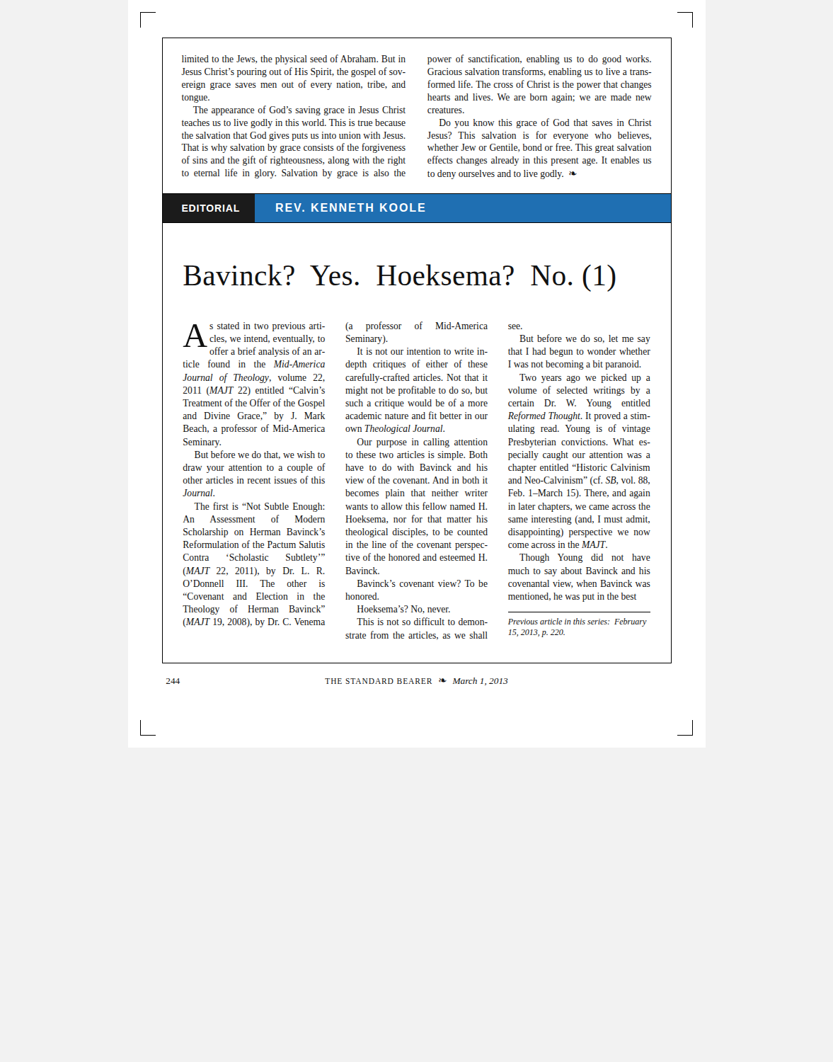limited to the Jews, the physical seed of Abraham. But in Jesus Christ’s pouring out of His Spirit, the gospel of sovereign grace saves men out of every nation, tribe, and tongue.
The appearance of God’s saving grace in Jesus Christ teaches us to live godly in this world. This is true because the salvation that God gives puts us into union with Jesus. That is why salvation by grace consists of the forgiveness of sins and the gift of righteousness, along with the right to eternal life in glory. Salvation by grace is also the power of sanctification, enabling us to do good works. Gracious salvation transforms, enabling us to live a transformed life. The cross of Christ is the power that changes hearts and lives. We are born again; we are made new creatures.
Do you know this grace of God that saves in Christ Jesus? This salvation is for everyone who believes, whether Jew or Gentile, bond or free. This great salvation effects changes already in this present age. It enables us to deny ourselves and to live godly. ❧
EDITORIAL
REV. KENNETH KOOLE
Bavinck? Yes. Hoeksema? No. (1)
As stated in two previous articles, we intend, eventually, to offer a brief analysis of an article found in the Mid-America Journal of Theology, volume 22, 2011 (MAJT 22) entitled “Calvin’s Treatment of the Offer of the Gospel and Divine Grace,” by J. Mark Beach, a professor of Mid-America Seminary.
But before we do that, we wish to draw your attention to a couple of other articles in recent issues of this Journal.
The first is “Not Subtle Enough: An Assessment of Modern Scholarship on Herman Bavinck’s Reformulation of the Pactum Salutis Contra ‘Scholastic Subtlety’” (MAJT 22, 2011), by Dr. L. R. O’Donnell III. The other is “Covenant and Election in the Theology of Herman Bavinck” (MAJT 19, 2008), by Dr. C. Venema (a professor of Mid-America Seminary).
It is not our intention to write in-depth critiques of either of these carefully-crafted articles. Not that it might not be profitable to do so, but such a critique would be of a more academic nature and fit better in our own Theological Journal.
Our purpose in calling attention to these two articles is simple. Both have to do with Bavinck and his view of the covenant. And in both it becomes plain that neither writer wants to allow this fellow named H. Hoeksema, nor for that matter his theological disciples, to be counted in the line of the covenant perspective of the honored and esteemed H. Bavinck.
Bavinck’s covenant view? To be honored.
Hoeksema’s? No, never.
This is not so difficult to demonstrate from the articles, as we shall see.
But before we do so, let me say that I had begun to wonder whether I was not becoming a bit paranoid.
Two years ago we picked up a volume of selected writings by a certain Dr. W. Young entitled Reformed Thought. It proved a stimulating read. Young is of vintage Presbyterian convictions. What especially caught our attention was a chapter entitled “Historic Calvinism and Neo-Calvinism” (cf. SB, vol. 88, Feb. 1–March 15). There, and again in later chapters, we came across the same interesting (and, I must admit, disappointing) perspective we now come across in the MAJT.
Though Young did not have much to say about Bavinck and his covenantal view, when Bavinck was mentioned, he was put in the best
Previous article in this series: February 15, 2013, p. 220.
244
The Standard Bearer ❧ March 1, 2013